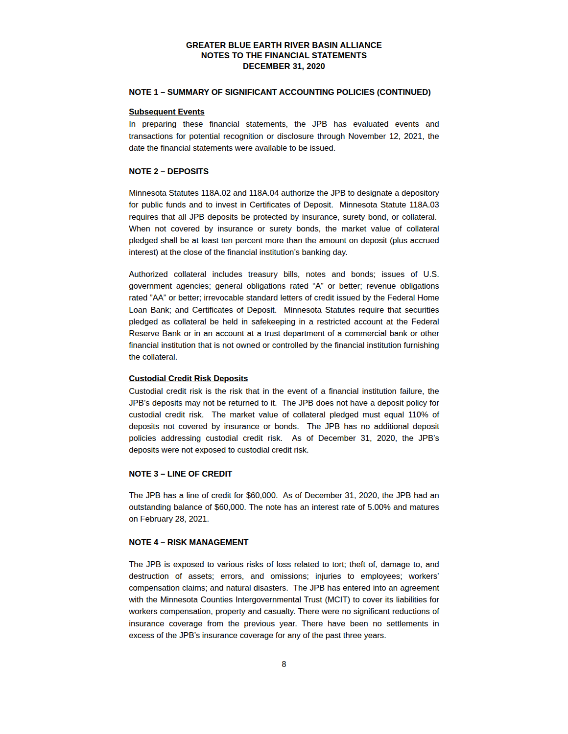GREATER BLUE EARTH RIVER BASIN ALLIANCE
NOTES TO THE FINANCIAL STATEMENTS
DECEMBER 31, 2020
NOTE 1 – SUMMARY OF SIGNIFICANT ACCOUNTING POLICIES (CONTINUED)
Subsequent Events
In preparing these financial statements, the JPB has evaluated events and transactions for potential recognition or disclosure through November 12, 2021, the date the financial statements were available to be issued.
NOTE 2 – DEPOSITS
Minnesota Statutes 118A.02 and 118A.04 authorize the JPB to designate a depository for public funds and to invest in Certificates of Deposit. Minnesota Statute 118A.03 requires that all JPB deposits be protected by insurance, surety bond, or collateral. When not covered by insurance or surety bonds, the market value of collateral pledged shall be at least ten percent more than the amount on deposit (plus accrued interest) at the close of the financial institution’s banking day.
Authorized collateral includes treasury bills, notes and bonds; issues of U.S. government agencies; general obligations rated “A” or better; revenue obligations rated ”AA” or better; irrevocable standard letters of credit issued by the Federal Home Loan Bank; and Certificates of Deposit. Minnesota Statutes require that securities pledged as collateral be held in safekeeping in a restricted account at the Federal Reserve Bank or in an account at a trust department of a commercial bank or other financial institution that is not owned or controlled by the financial institution furnishing the collateral.
Custodial Credit Risk Deposits
Custodial credit risk is the risk that in the event of a financial institution failure, the JPB’s deposits may not be returned to it. The JPB does not have a deposit policy for custodial credit risk. The market value of collateral pledged must equal 110% of deposits not covered by insurance or bonds. The JPB has no additional deposit policies addressing custodial credit risk. As of December 31, 2020, the JPB’s deposits were not exposed to custodial credit risk.
NOTE 3 – LINE OF CREDIT
The JPB has a line of credit for $60,000. As of December 31, 2020, the JPB had an outstanding balance of $60,000. The note has an interest rate of 5.00% and matures on February 28, 2021.
NOTE 4 – RISK MANAGEMENT
The JPB is exposed to various risks of loss related to tort; theft of, damage to, and destruction of assets; errors, and omissions; injuries to employees; workers’ compensation claims; and natural disasters. The JPB has entered into an agreement with the Minnesota Counties Intergovernmental Trust (MCIT) to cover its liabilities for workers compensation, property and casualty. There were no significant reductions of insurance coverage from the previous year. There have been no settlements in excess of the JPB’s insurance coverage for any of the past three years.
8